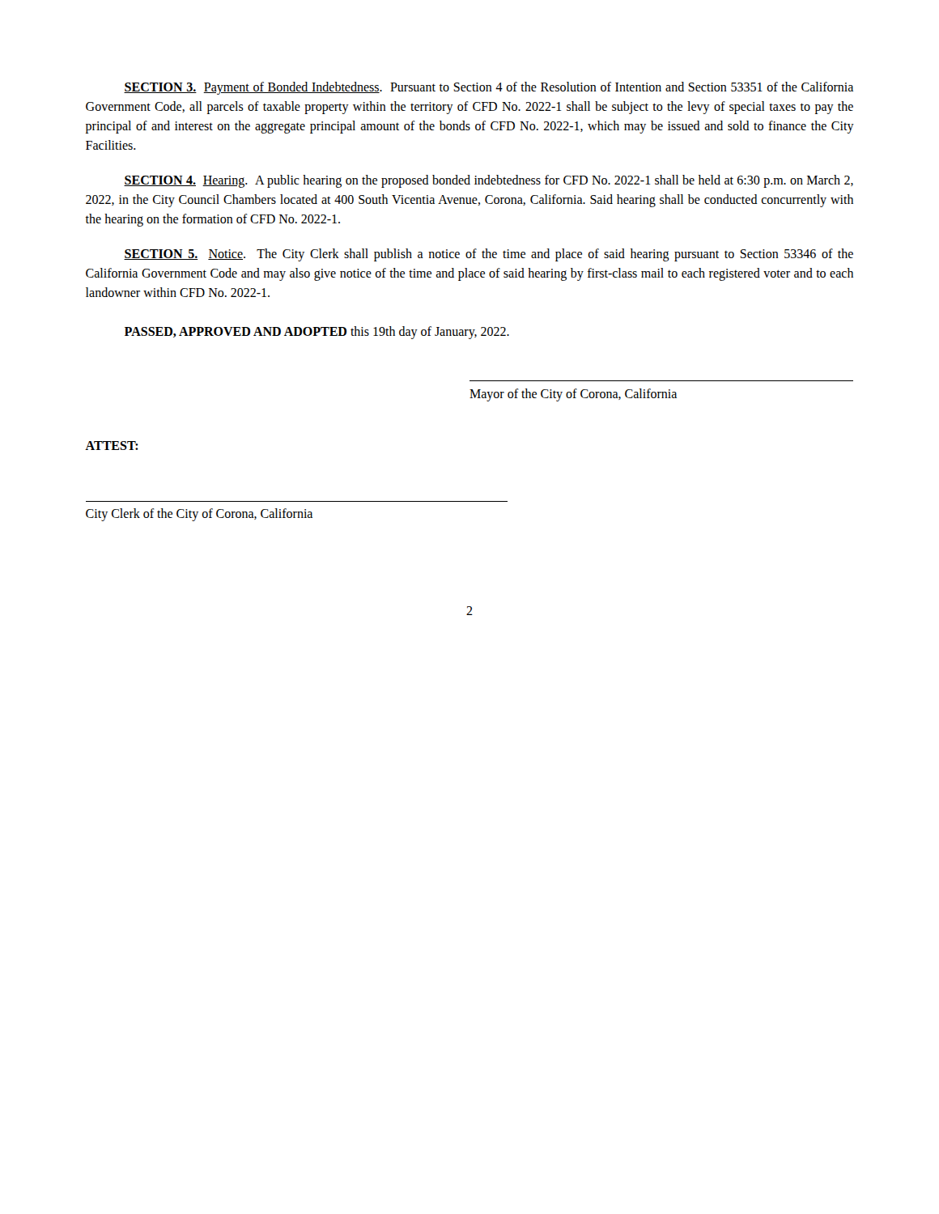SECTION 3. Payment of Bonded Indebtedness. Pursuant to Section 4 of the Resolution of Intention and Section 53351 of the California Government Code, all parcels of taxable property within the territory of CFD No. 2022-1 shall be subject to the levy of special taxes to pay the principal of and interest on the aggregate principal amount of the bonds of CFD No. 2022-1, which may be issued and sold to finance the City Facilities.
SECTION 4. Hearing. A public hearing on the proposed bonded indebtedness for CFD No. 2022-1 shall be held at 6:30 p.m. on March 2, 2022, in the City Council Chambers located at 400 South Vicentia Avenue, Corona, California. Said hearing shall be conducted concurrently with the hearing on the formation of CFD No. 2022-1.
SECTION 5. Notice. The City Clerk shall publish a notice of the time and place of said hearing pursuant to Section 53346 of the California Government Code and may also give notice of the time and place of said hearing by first-class mail to each registered voter and to each landowner within CFD No. 2022-1.
PASSED, APPROVED AND ADOPTED this 19th day of January, 2022.
Mayor of the City of Corona, California
ATTEST:
City Clerk of the City of Corona, California
2